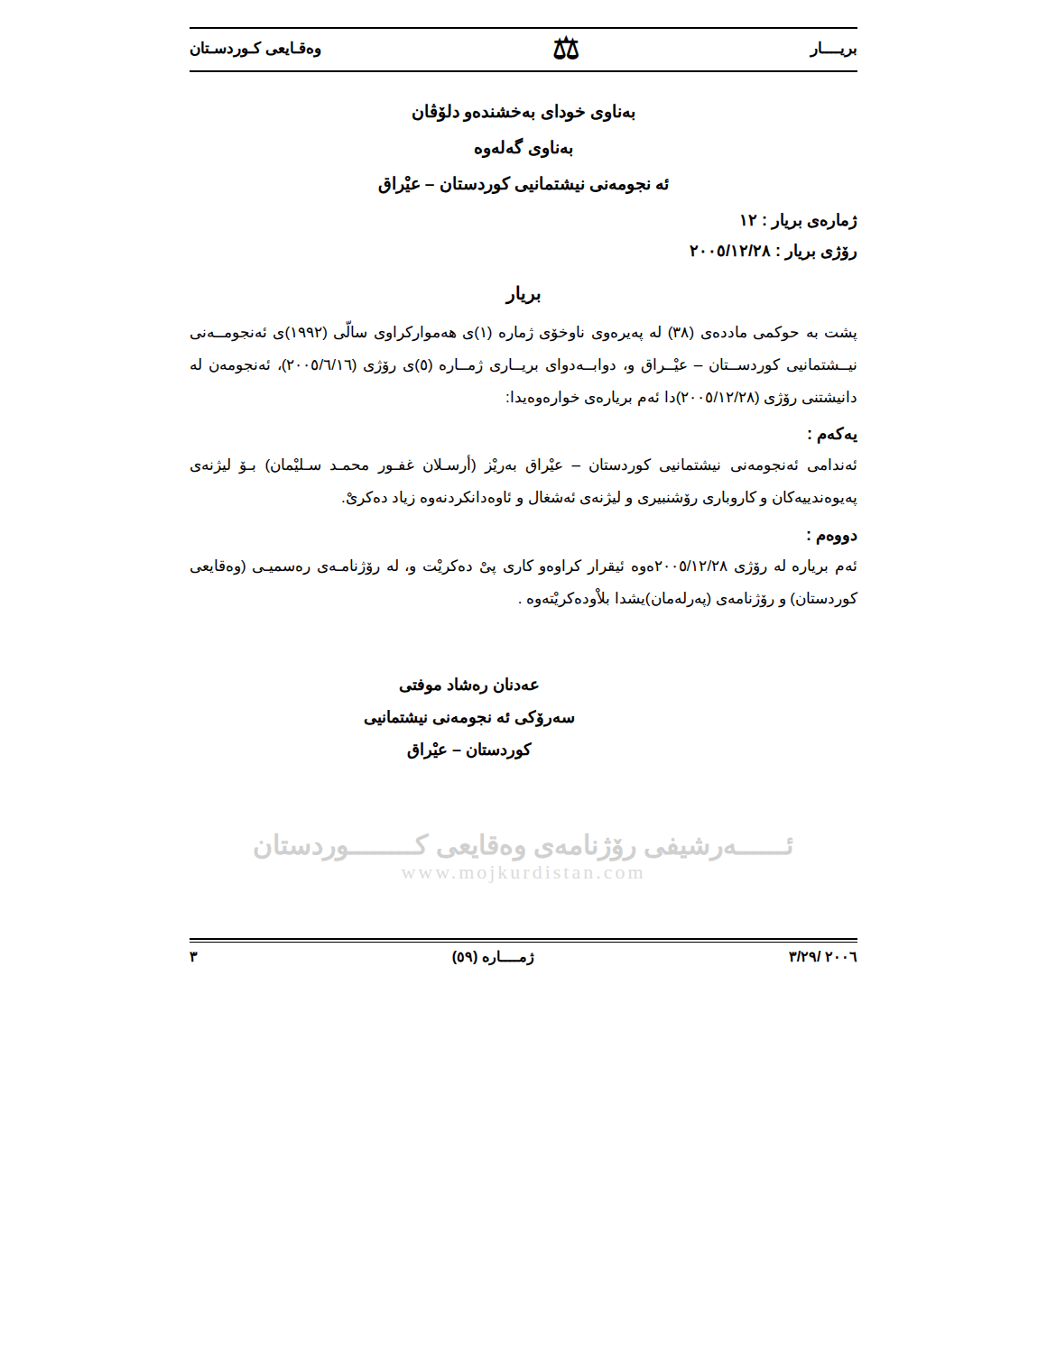بریــــار
⚖
وەقـایعی کـوردسـتان
بەناوی خودای بەخشندەو دلۆڤان
بەناوی گەلەوە
ئه نجومەنی نیشتمانیی کوردستان – عیْراق
ژمارەی بریار : ١٢
رۆژی بریار : ٢٠٠٥/١٢/٢٨
بریار
پشت به حوکمی ماددەی (٣٨) له پەیرەوی ناوخۆی ژماره (١)ی هەمواركراوی سالّی (١٩٩٢)ی ئەنجومــەنی نیــشتمانیی کوردســتان – عیْــراق و، دوابــەدوای بریــاری ژمــاره (٥)ی رۆژی (٢٠٠٥/٦/١٦)، ئەنجومەن له دانیشتنی رۆژی (٢٠٠٥/١٢/٢٨)دا ئەم بریارەی خوارەوەیدا:
یەکەم :
ئەندامی ئەنجومەنی نیشتمانیی کوردستان – عیْراق بەریْز (أرسـلان غفـور محمـد سـلیْمان) بـۆ لیژنەی پەیوەندییەکان و کاروباری رۆشنبیری و لیژنەی ئەشغال و ئاوەدانکردنەوە زیاد دەکریْ.
دووەم :
ئەم بریاره له رۆژی ٢٠٠٥/١٢/٢٨ەوە ئیقرار کراوەو کاری پیْ دەکریْت و، له رۆژنامـەی رەسمیـی (وەقایعی کوردستان) و رۆژنامەی (پەرلەمان)یشدا بلاْودەکریْتەوە .
عەدنان رەشاد موفتی
سەرۆکی ئه نجومەنی نیشتمانیی
کوردستان – عیْراق
ئــــــەرشیفی رۆژنامەی وەقایعی کــــــــوردستان
www.mojkurdistan.com
٢٠٠٦ /٣/٢٩
ژمــــاره (٥٩)
٣